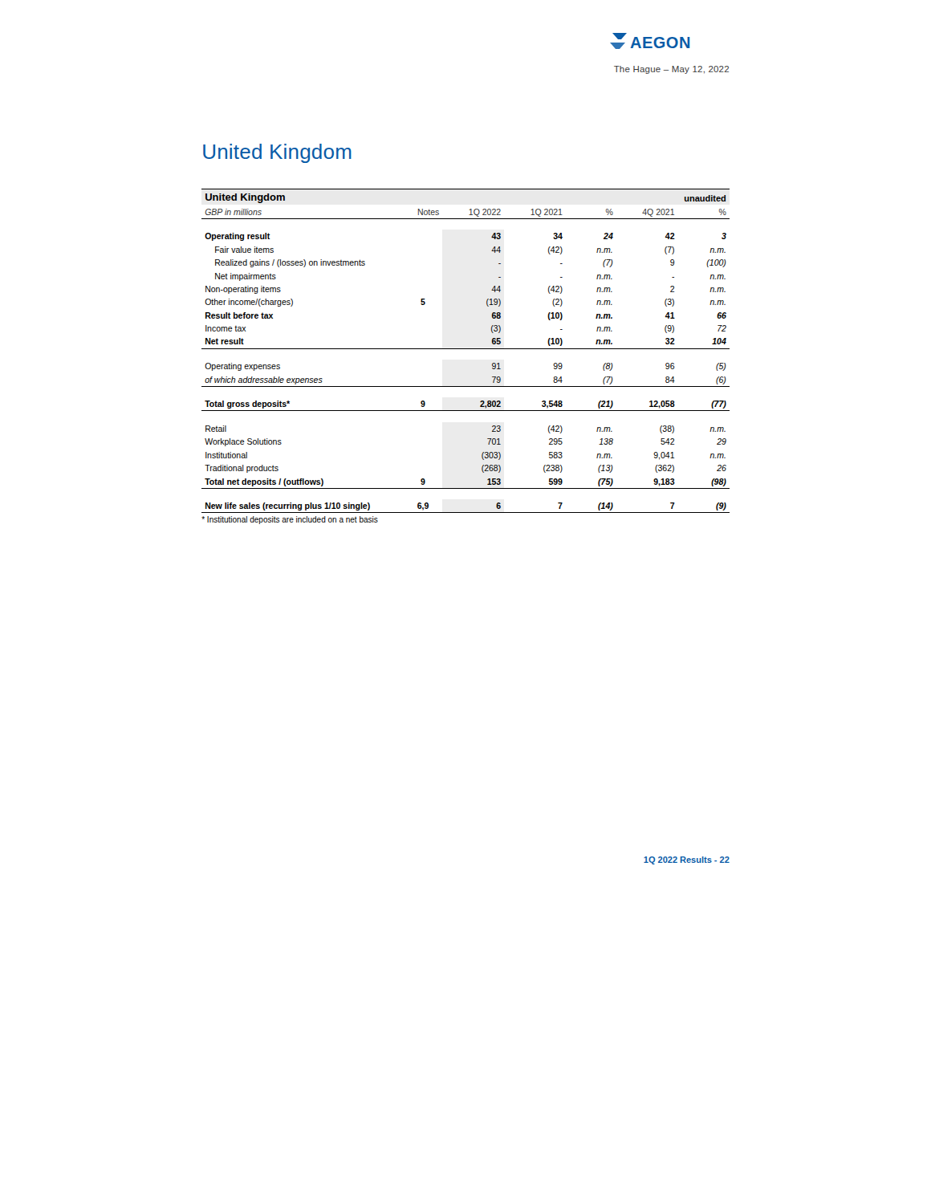AEGON
The Hague – May 12, 2022
United Kingdom
| United Kingdom | | | | | unaudited |
| GBP in millions | Notes | 1Q 2022 | 1Q 2021 | % | 4Q 2021 | % |
| Operating result | | 43 | 34 | 24 | 42 | 3 |
| Fair value items | | 44 | (42) | n.m. | (7) | n.m. |
| Realized gains / (losses) on investments | | - | - | (7) | 9 | (100) |
| Net impairments | | - | - | n.m. | - | n.m. |
| Non-operating items | | 44 | (42) | n.m. | 2 | n.m. |
| Other income/(charges) | 5 | (19) | (2) | n.m. | (3) | n.m. |
| Result before tax | | 68 | (10) | n.m. | 41 | 66 |
| Income tax | | (3) | - | n.m. | (9) | 72 |
| Net result | | 65 | (10) | n.m. | 32 | 104 |
| Operating expenses | | 91 | 99 | (8) | 96 | (5) |
| of which addressable expenses | | 79 | 84 | (7) | 84 | (6) |
| Total gross deposits* | 9 | 2,802 | 3,548 | (21) | 12,058 | (77) |
| Retail | | 23 | (42) | n.m. | (38) | n.m. |
| Workplace Solutions | | 701 | 295 | 138 | 542 | 29 |
| Institutional | | (303) | 583 | n.m. | 9,041 | n.m. |
| Traditional products | | (268) | (238) | (13) | (362) | 26 |
| Total net deposits / (outflows) | 9 | 153 | 599 | (75) | 9,183 | (98) |
| New life sales (recurring plus 1/10 single) | 6,9 | 6 | 7 | (14) | 7 | (9) |
* Institutional deposits are included on a net basis
1Q 2022 Results - 22